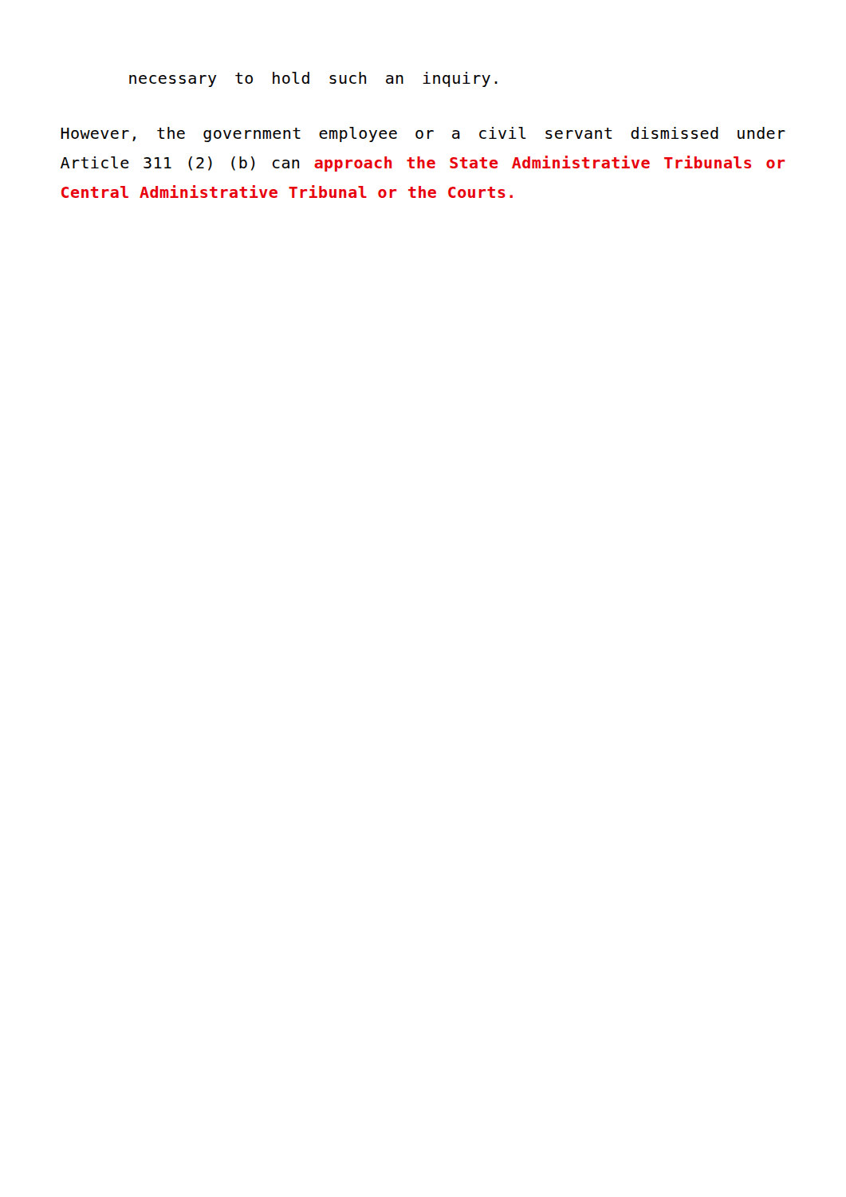necessary to hold such an inquiry.
However, the government employee or a civil servant dismissed under Article 311 (2) (b) can approach the State Administrative Tribunals or Central Administrative Tribunal or the Courts.